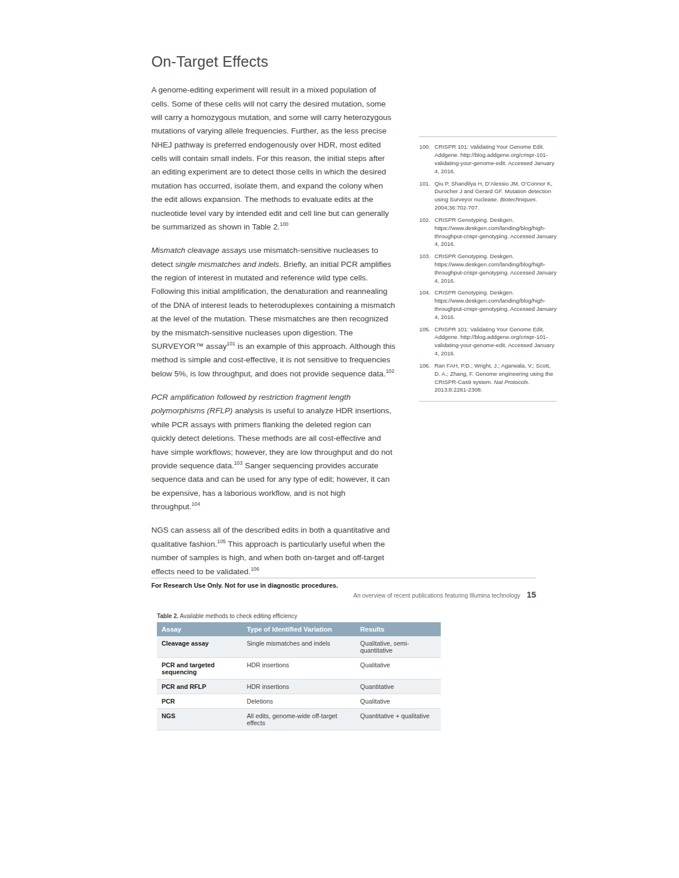On-Target Effects
A genome-editing experiment will result in a mixed population of cells. Some of these cells will not carry the desired mutation, some will carry a homozygous mutation, and some will carry heterozygous mutations of varying allele frequencies. Further, as the less precise NHEJ pathway is preferred endogenously over HDR, most edited cells will contain small indels. For this reason, the initial steps after an editing experiment are to detect those cells in which the desired mutation has occurred, isolate them, and expand the colony when the edit allows expansion. The methods to evaluate edits at the nucleotide level vary by intended edit and cell line but can generally be summarized as shown in Table 2.100
Mismatch cleavage assays use mismatch-sensitive nucleases to detect single mismatches and indels. Briefly, an initial PCR amplifies the region of interest in mutated and reference wild type cells. Following this initial amplification, the denaturation and reannealing of the DNA of interest leads to heteroduplexes containing a mismatch at the level of the mutation. These mismatches are then recognized by the mismatch-sensitive nucleases upon digestion. The SURVEYOR™ assay101 is an example of this approach. Although this method is simple and cost-effective, it is not sensitive to frequencies below 5%, is low throughput, and does not provide sequence data.102
PCR amplification followed by restriction fragment length polymorphisms (RFLP) analysis is useful to analyze HDR insertions, while PCR assays with primers flanking the deleted region can quickly detect deletions. These methods are all cost-effective and have simple workflows; however, they are low throughput and do not provide sequence data.103 Sanger sequencing provides accurate sequence data and can be used for any type of edit; however, it can be expensive, has a laborious workflow, and is not high throughput.104
NGS can assess all of the described edits in both a quantitative and qualitative fashion.105 This approach is particularly useful when the number of samples is high, and when both on-target and off-target effects need to be validated.106
100. CRISPR 101: Validating Your Genome Edit. Addgene. http://blog.addgene.org/crispr-101-validating-your-genome-edit. Accessed January 4, 2016.
101. Qiu P, Shandilya H, D’Alessio JM, O’Connor K, Durocher J and Gerard GF. Mutation detection using Surveyor nuclease. Biotechniques. 2004;36:702-707.
102. CRISPR Genotyping. Deskgen. https://www.deskgen.com/landing/blog/high-throughput-crispr-genotyping. Accessed January 4, 2016.
103. CRISPR Genotyping. Deskgen. https://www.deskgen.com/landing/blog/high-throughput-crispr-genotyping. Accessed January 4, 2016.
104. CRISPR Genotyping. Deskgen. https://www.deskgen.com/landing/blog/high-throughput-crispr-genotyping. Accessed January 4, 2016.
105. CRISPR 101: Validating Your Genome Edit. Addgene. http://blog.addgene.org/crispr-101-validating-your-genome-edit. Accessed January 4, 2016.
106. Ran FAH, P.D.; Wright, J.; Agarwala, V.; Scott, D. A.; Zhang, F. Genome engineering using the CRISPR-Cas9 system. Nat Protocols. 2013;8:2281-2308.
Table 2. Available methods to check editing efficiency
| Assay | Type of Identified Variation | Results |
| --- | --- | --- |
| Cleavage assay | Single mismatches and indels | Qualitative, semi-quantitative |
| PCR and targeted sequencing | HDR insertions | Qualitative |
| PCR and RFLP | HDR insertions | Quantitative |
| PCR | Deletions | Qualitative |
| NGS | All edits, genome-wide off-target effects | Quantitative + qualitative |
For Research Use Only. Not for use in diagnostic procedures.
An overview of recent publications featuring Illumina technology 15